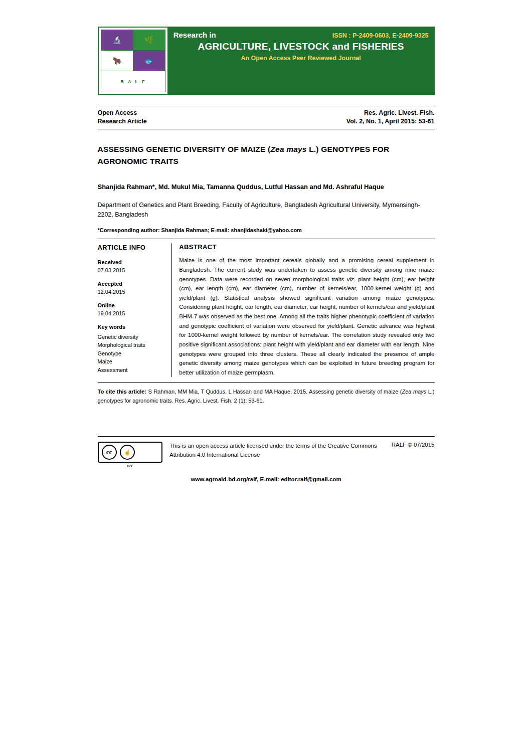| 🔬 | 🌿 |
| 🐂 | 🐟 |
| R A L F |
Research in ISSN : P-2409-0603, E-2409-9325
AGRICULTURE, LIVESTOCK and FISHERIES
An Open Access Peer Reviewed Journal
Open Access
Research Article
Res. Agric. Livest. Fish.
Vol. 2, No. 1, April 2015: 53-61
ASSESSING GENETIC DIVERSITY OF MAIZE (Zea mays L.) GENOTYPES FOR AGRONOMIC TRAITS
Shanjida Rahman*, Md. Mukul Mia, Tamanna Quddus, Lutful Hassan and Md. Ashraful Haque
Department of Genetics and Plant Breeding, Faculty of Agriculture, Bangladesh Agricultural University, Mymensingh- 2202, Bangladesh
*Corresponding author: Shanjida Rahman; E-mail: shanjidashaki@yahoo.com
ARTICLE INFO
Received 07.03.2015
Accepted 12.04.2015
Online 19.04.2015
Key words
Genetic diversity
Morphological traits
Genotype
Maize
Assessment
ABSTRACT
Maize is one of the most important cereals globally and a promising cereal supplement in Bangladesh. The current study was undertaken to assess genetic diversity among nine maize genotypes. Data were recorded on seven morphological traits viz. plant height (cm), ear height (cm), ear length (cm), ear diameter (cm), number of kernels/ear, 1000-kernel weight (g) and yield/plant (g). Statistical analysis showed significant variation among maize genotypes. Considering plant height, ear length, ear diameter, ear height, number of kernels/ear and yield/plant BHM-7 was observed as the best one. Among all the traits higher phenotypic coefficient of variation and genotypic coefficient of variation were observed for yield/plant. Genetic advance was highest for 1000-kernel weight followed by number of kernels/ear. The correlation study revealed only two positive significant associations: plant height with yield/plant and ear diameter with ear length. Nine genotypes were grouped into three clusters. These all clearly indicated the presence of ample genetic diversity among maize genotypes which can be exploited in future breeding program for better utilization of maize germplasm.
To cite this article: S Rahman, MM Mia, T Quddus, L Hassan and MA Haque. 2015. Assessing genetic diversity of maize (Zea mays L.) genotypes for agronomic traits. Res. Agric. Livest. Fish. 2 (1): 53-61.
cc
☝
BY
This is an open access article licensed under the terms of the Creative Commons Attribution 4.0 International License
RALF © 07/2015
www.agroaid-bd.org/ralf, E-mail: editor.ralf@gmail.com